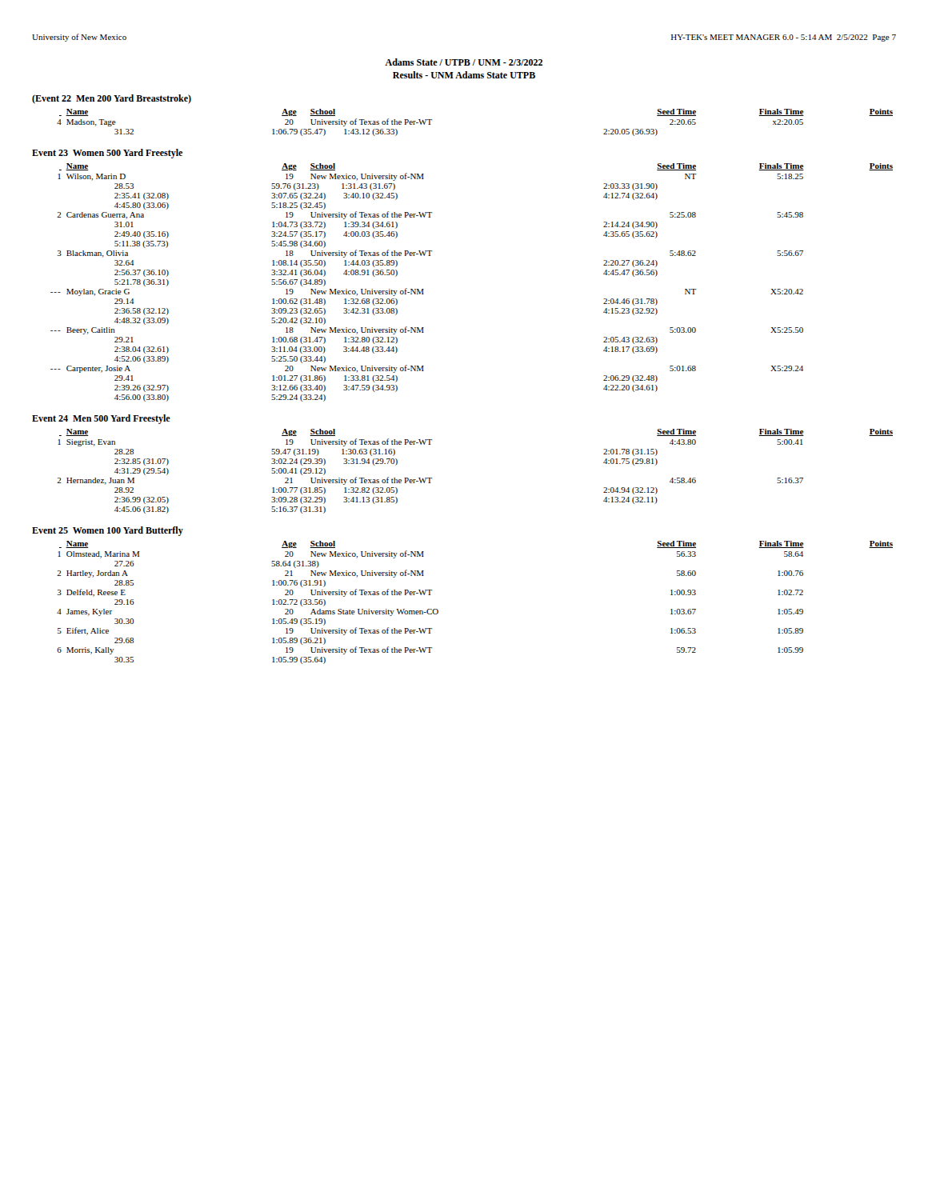University of New Mexico
HY-TEK's MEET MANAGER 6.0 - 5:14 AM 2/5/2022 Page 7
Adams State / UTPB / UNM - 2/3/2022
Results - UNM Adams State UTPB
(Event 22 Men 200 Yard Breaststroke)
| | Name | Age | School | Seed Time | Finals Time | Points |
| --- | --- | --- | --- | --- | --- | --- |
| 4 | Madson, Tage | 20 | University of Texas of the Per-WT | 2:20.65 | x2:20.05 | |
| | 31.32 | 1:06.79 (35.47) 1:43.12 (36.33) | 2:20.05 (36.93) |
Event 23 Women 500 Yard Freestyle
| | Name | Age | School | Seed Time | Finals Time | Points |
| --- | --- | --- | --- | --- | --- | --- |
| 1 | Wilson, Marin D | 19 | New Mexico, University of-NM | NT | 5:18.25 | |
| | 28.53 | 59.76 (31.23) 1:31.43 (31.67) | 2:03.33 (31.90) |
| | 2:35.41 (32.08) | 3:07.65 (32.24) 3:40.10 (32.45) | 4:12.74 (32.64) |
| | 4:45.80 (33.06) | 5:18.25 (32.45) | |
| 2 | Cardenas Guerra, Ana | 19 | University of Texas of the Per-WT | 5:25.08 | 5:45.98 | |
| | 31.01 | 1:04.73 (33.72) 1:39.34 (34.61) | 2:14.24 (34.90) |
| | 2:49.40 (35.16) | 3:24.57 (35.17) 4:00.03 (35.46) | 4:35.65 (35.62) |
| | 5:11.38 (35.73) | 5:45.98 (34.60) | |
| 3 | Blackman, Olivia | 18 | University of Texas of the Per-WT | 5:48.62 | 5:56.67 | |
| | 32.64 | 1:08.14 (35.50) 1:44.03 (35.89) | 2:20.27 (36.24) |
| | 2:56.37 (36.10) | 3:32.41 (36.04) 4:08.91 (36.50) | 4:45.47 (36.56) |
| | 5:21.78 (36.31) | 5:56.67 (34.89) | |
| --- | Moylan, Gracie G | 19 | New Mexico, University of-NM | NT | X5:20.42 | |
| | 29.14 | 1:00.62 (31.48) 1:32.68 (32.06) | 2:04.46 (31.78) |
| | 2:36.58 (32.12) | 3:09.23 (32.65) 3:42.31 (33.08) | 4:15.23 (32.92) |
| | 4:48.32 (33.09) | 5:20.42 (32.10) | |
| --- | Beery, Caitlin | 18 | New Mexico, University of-NM | 5:03.00 | X5:25.50 | |
| | 29.21 | 1:00.68 (31.47) 1:32.80 (32.12) | 2:05.43 (32.63) |
| | 2:38.04 (32.61) | 3:11.04 (33.00) 3:44.48 (33.44) | 4:18.17 (33.69) |
| | 4:52.06 (33.89) | 5:25.50 (33.44) | |
| --- | Carpenter, Josie A | 20 | New Mexico, University of-NM | 5:01.68 | X5:29.24 | |
| | 29.41 | 1:01.27 (31.86) 1:33.81 (32.54) | 2:06.29 (32.48) |
| | 2:39.26 (32.97) | 3:12.66 (33.40) 3:47.59 (34.93) | 4:22.20 (34.61) |
| | 4:56.00 (33.80) | 5:29.24 (33.24) | |
Event 24 Men 500 Yard Freestyle
| | Name | Age | School | Seed Time | Finals Time | Points |
| --- | --- | --- | --- | --- | --- | --- |
| 1 | Siegrist, Evan | 19 | University of Texas of the Per-WT | 4:43.80 | 5:00.41 | |
| | 28.28 | 59.47 (31.19) 1:30.63 (31.16) | 2:01.78 (31.15) |
| | 2:32.85 (31.07) | 3:02.24 (29.39) 3:31.94 (29.70) | 4:01.75 (29.81) |
| | 4:31.29 (29.54) | 5:00.41 (29.12) | |
| 2 | Hernandez, Juan M | 21 | University of Texas of the Per-WT | 4:58.46 | 5:16.37 | |
| | 28.92 | 1:00.77 (31.85) 1:32.82 (32.05) | 2:04.94 (32.12) |
| | 2:36.99 (32.05) | 3:09.28 (32.29) 3:41.13 (31.85) | 4:13.24 (32.11) |
| | 4:45.06 (31.82) | 5:16.37 (31.31) | |
Event 25 Women 100 Yard Butterfly
| | Name | Age | School | Seed Time | Finals Time | Points |
| --- | --- | --- | --- | --- | --- | --- |
| 1 | Olmstead, Marina M | 20 | New Mexico, University of-NM | 56.33 | 58.64 | |
| | 27.26 | 58.64 (31.38) |
| 2 | Hartley, Jordan A | 21 | New Mexico, University of-NM | 58.60 | 1:00.76 | |
| | 28.85 | 1:00.76 (31.91) |
| 3 | Delfeld, Reese E | 20 | University of Texas of the Per-WT | 1:00.93 | 1:02.72 | |
| | 29.16 | 1:02.72 (33.56) |
| 4 | James, Kyler | 20 | Adams State University Women-CO | 1:03.67 | 1:05.49 | |
| | 30.30 | 1:05.49 (35.19) |
| 5 | Eifert, Alice | 19 | University of Texas of the Per-WT | 1:06.53 | 1:05.89 | |
| | 29.68 | 1:05.89 (36.21) |
| 6 | Morris, Kally | 19 | University of Texas of the Per-WT | 59.72 | 1:05.99 | |
| | 30.35 | 1:05.99 (35.64) |